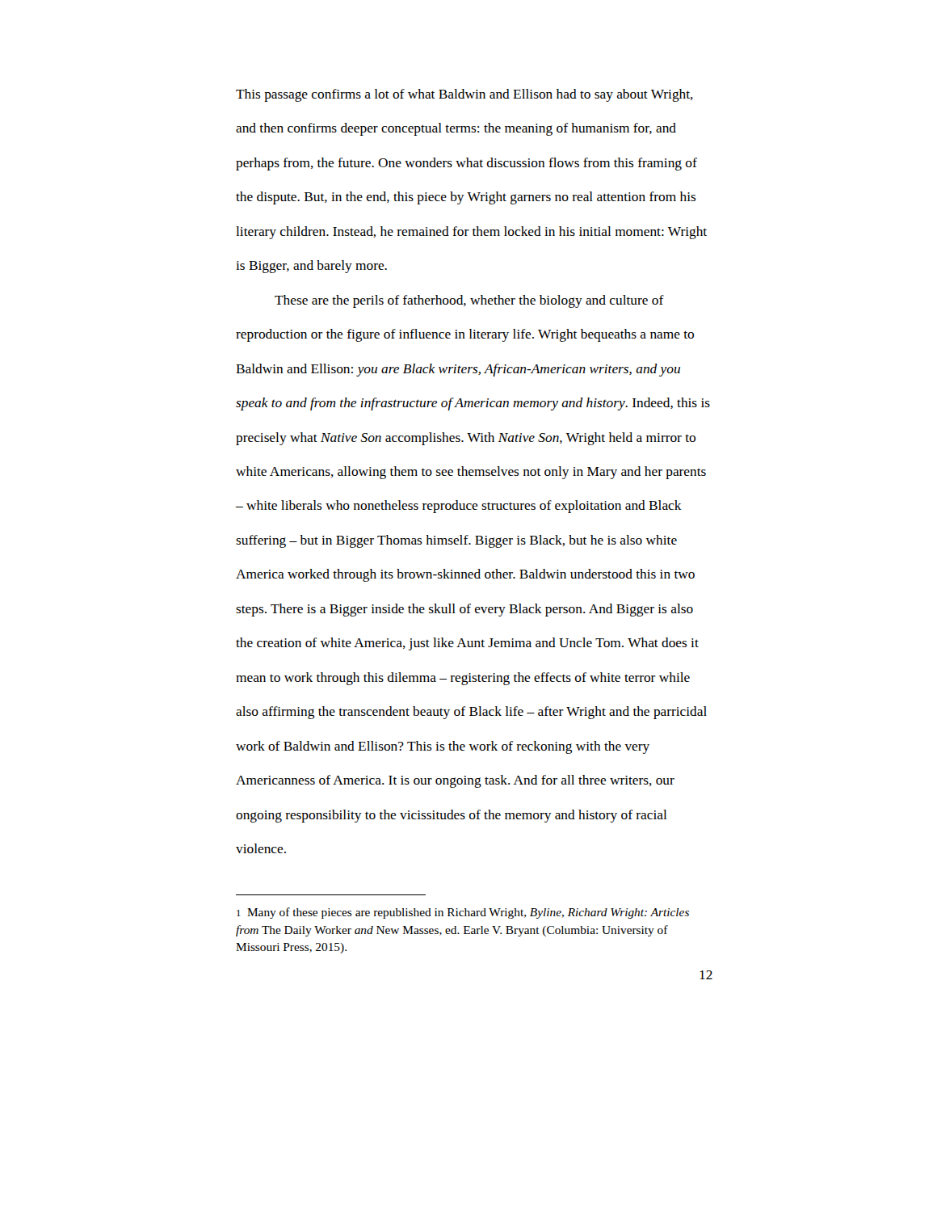This passage confirms a lot of what Baldwin and Ellison had to say about Wright, and then confirms deeper conceptual terms: the meaning of humanism for, and perhaps from, the future. One wonders what discussion flows from this framing of the dispute. But, in the end, this piece by Wright garners no real attention from his literary children. Instead, he remained for them locked in his initial moment: Wright is Bigger, and barely more.
These are the perils of fatherhood, whether the biology and culture of reproduction or the figure of influence in literary life. Wright bequeaths a name to Baldwin and Ellison: you are Black writers, African-American writers, and you speak to and from the infrastructure of American memory and history. Indeed, this is precisely what Native Son accomplishes. With Native Son, Wright held a mirror to white Americans, allowing them to see themselves not only in Mary and her parents – white liberals who nonetheless reproduce structures of exploitation and Black suffering – but in Bigger Thomas himself. Bigger is Black, but he is also white America worked through its brown-skinned other. Baldwin understood this in two steps. There is a Bigger inside the skull of every Black person. And Bigger is also the creation of white America, just like Aunt Jemima and Uncle Tom. What does it mean to work through this dilemma – registering the effects of white terror while also affirming the transcendent beauty of Black life – after Wright and the parricidal work of Baldwin and Ellison? This is the work of reckoning with the very Americanness of America. It is our ongoing task. And for all three writers, our ongoing responsibility to the vicissitudes of the memory and history of racial violence.
1 Many of these pieces are republished in Richard Wright, Byline, Richard Wright: Articles from The Daily Worker and New Masses, ed. Earle V. Bryant (Columbia: University of Missouri Press, 2015).
12